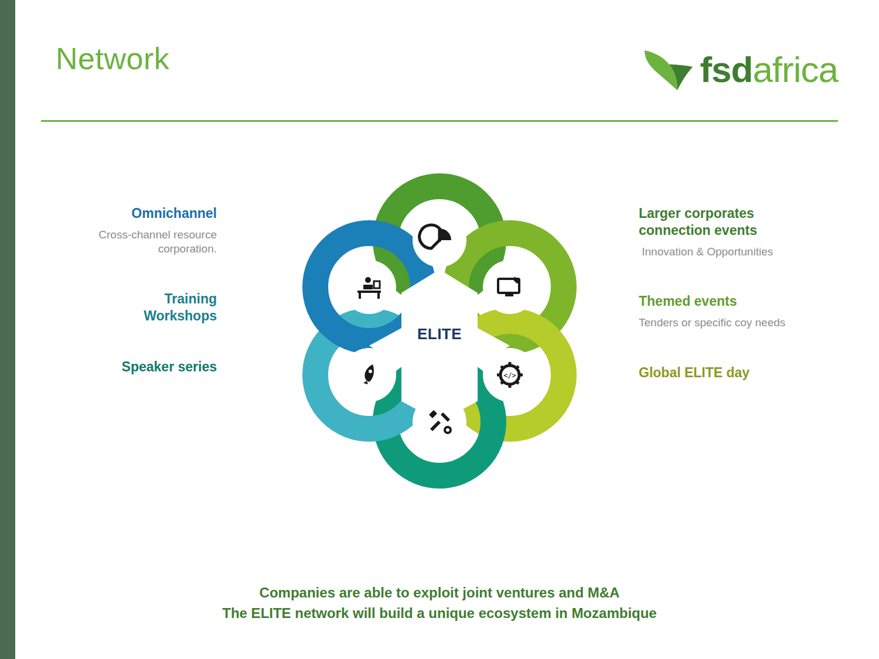Network
fsd africa
Omnichannel
Cross-channel resource corporation.
Training
Workshops
Speaker series
Larger corporates
connection events
Innovation & Opportunities
Themed events
Tenders or specific coy needs
Global ELITE day
</>
ELITE
Companies are able to exploit joint ventures and M&A
The ELITE network will build a unique ecosystem in Mozambique